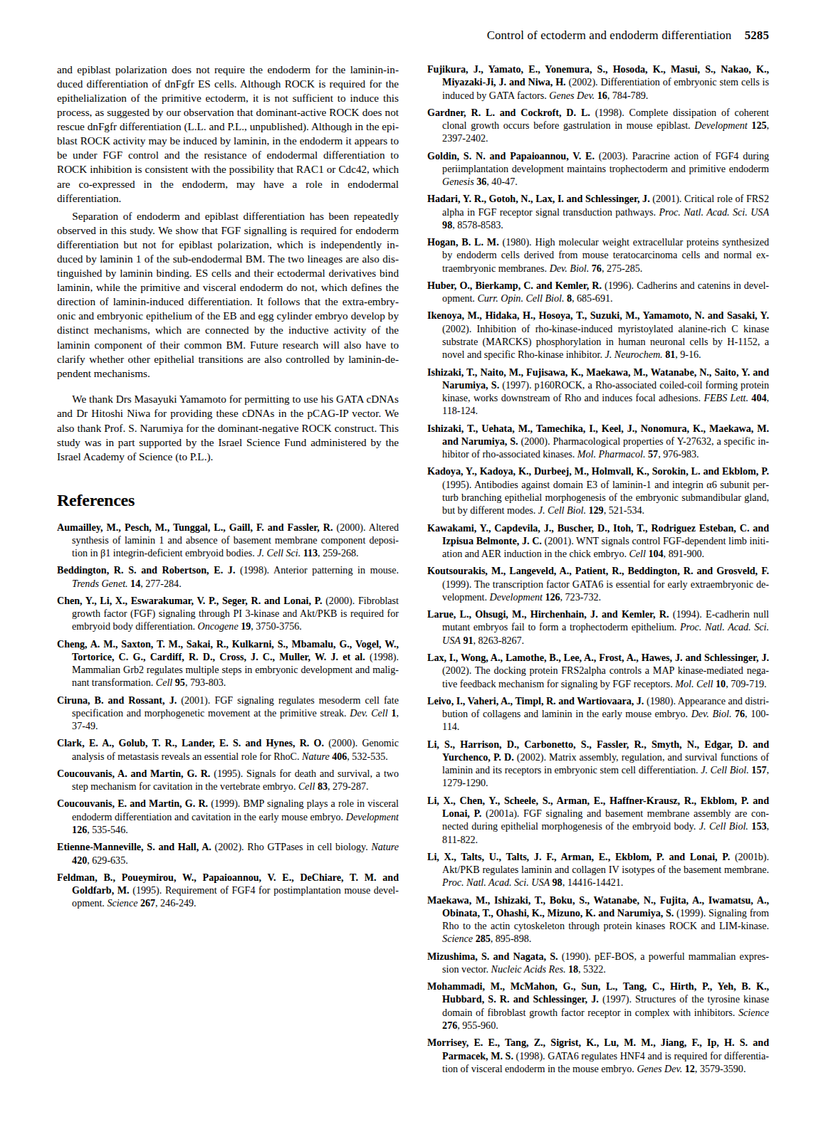Control of ectoderm and endoderm differentiation 5285
and epiblast polarization does not require the endoderm for the laminin-induced differentiation of dnFgfr ES cells. Although ROCK is required for the epithelialization of the primitive ectoderm, it is not sufficient to induce this process, as suggested by our observation that dominant-active ROCK does not rescue dnFgfr differentiation (L.L. and P.L., unpublished). Although in the epiblast ROCK activity may be induced by laminin, in the endoderm it appears to be under FGF control and the resistance of endodermal differentiation to ROCK inhibition is consistent with the possibility that RAC1 or Cdc42, which are co-expressed in the endoderm, may have a role in endodermal differentiation.
Separation of endoderm and epiblast differentiation has been repeatedly observed in this study. We show that FGF signalling is required for endoderm differentiation but not for epiblast polarization, which is independently induced by laminin 1 of the sub-endodermal BM. The two lineages are also distinguished by laminin binding. ES cells and their ectodermal derivatives bind laminin, while the primitive and visceral endoderm do not, which defines the direction of laminin-induced differentiation. It follows that the extra-embryonic and embryonic epithelium of the EB and egg cylinder embryo develop by distinct mechanisms, which are connected by the inductive activity of the laminin component of their common BM. Future research will also have to clarify whether other epithelial transitions are also controlled by laminin-dependent mechanisms.
We thank Drs Masayuki Yamamoto for permitting to use his GATA cDNAs and Dr Hitoshi Niwa for providing these cDNAs in the pCAG-IP vector. We also thank Prof. S. Narumiya for the dominant-negative ROCK construct. This study was in part supported by the Israel Science Fund administered by the Israel Academy of Science (to P.L.).
References
Aumailley, M., Pesch, M., Tunggal, L., Gaill, F. and Fassler, R. (2000). Altered synthesis of laminin 1 and absence of basement membrane component deposition in β1 integrin-deficient embryoid bodies. J. Cell Sci. 113, 259-268.
Beddington, R. S. and Robertson, E. J. (1998). Anterior patterning in mouse. Trends Genet. 14, 277-284.
Chen, Y., Li, X., Eswarakumar, V. P., Seger, R. and Lonai, P. (2000). Fibroblast growth factor (FGF) signaling through PI 3-kinase and Akt/PKB is required for embryoid body differentiation. Oncogene 19, 3750-3756.
Cheng, A. M., Saxton, T. M., Sakai, R., Kulkarni, S., Mbamalu, G., Vogel, W., Tortorice, C. G., Cardiff, R. D., Cross, J. C., Muller, W. J. et al. (1998). Mammalian Grb2 regulates multiple steps in embryonic development and malignant transformation. Cell 95, 793-803.
Ciruna, B. and Rossant, J. (2001). FGF signaling regulates mesoderm cell fate specification and morphogenetic movement at the primitive streak. Dev. Cell 1, 37-49.
Clark, E. A., Golub, T. R., Lander, E. S. and Hynes, R. O. (2000). Genomic analysis of metastasis reveals an essential role for RhoC. Nature 406, 532-535.
Coucouvanis, A. and Martin, G. R. (1995). Signals for death and survival, a two step mechanism for cavitation in the vertebrate embryo. Cell 83, 279-287.
Coucouvanis, E. and Martin, G. R. (1999). BMP signaling plays a role in visceral endoderm differentiation and cavitation in the early mouse embryo. Development 126, 535-546.
Etienne-Manneville, S. and Hall, A. (2002). Rho GTPases in cell biology. Nature 420, 629-635.
Feldman, B., Poueymirou, W., Papaioannou, V. E., DeChiare, T. M. and Goldfarb, M. (1995). Requirement of FGF4 for postimplantation mouse development. Science 267, 246-249.
Fujikura, J., Yamato, E., Yonemura, S., Hosoda, K., Masui, S., Nakao, K., Miyazaki-Ji, J. and Niwa, H. (2002). Differentiation of embryonic stem cells is induced by GATA factors. Genes Dev. 16, 784-789.
Gardner, R. L. and Cockroft, D. L. (1998). Complete dissipation of coherent clonal growth occurs before gastrulation in mouse epiblast. Development 125, 2397-2402.
Goldin, S. N. and Papaioannou, V. E. (2003). Paracrine action of FGF4 during periimplantation development maintains trophectoderm and primitive endoderm Genesis 36, 40-47.
Hadari, Y. R., Gotoh, N., Lax, I. and Schlessinger, J. (2001). Critical role of FRS2 alpha in FGF receptor signal transduction pathways. Proc. Natl. Acad. Sci. USA 98, 8578-8583.
Hogan, B. L. M. (1980). High molecular weight extracellular proteins synthesized by endoderm cells derived from mouse teratocarcinoma cells and normal extraembryonic membranes. Dev. Biol. 76, 275-285.
Huber, O., Bierkamp, C. and Kemler, R. (1996). Cadherins and catenins in development. Curr. Opin. Cell Biol. 8, 685-691.
Ikenoya, M., Hidaka, H., Hosoya, T., Suzuki, M., Yamamoto, N. and Sasaki, Y. (2002). Inhibition of rho-kinase-induced myristoylated alanine-rich C kinase substrate (MARCKS) phosphorylation in human neuronal cells by H-1152, a novel and specific Rho-kinase inhibitor. J. Neurochem. 81, 9-16.
Ishizaki, T., Naito, M., Fujisawa, K., Maekawa, M., Watanabe, N., Saito, Y. and Narumiya, S. (1997). p160ROCK, a Rho-associated coiled-coil forming protein kinase, works downstream of Rho and induces focal adhesions. FEBS Lett. 404, 118-124.
Ishizaki, T., Uehata, M., Tamechika, I., Keel, J., Nonomura, K., Maekawa, M. and Narumiya, S. (2000). Pharmacological properties of Y-27632, a specific inhibitor of rho-associated kinases. Mol. Pharmacol. 57, 976-983.
Kadoya, Y., Kadoya, K., Durbeej, M., Holmvall, K., Sorokin, L. and Ekblom, P. (1995). Antibodies against domain E3 of laminin-1 and integrin α6 subunit perturb branching epithelial morphogenesis of the embryonic submandibular gland, but by different modes. J. Cell Biol. 129, 521-534.
Kawakami, Y., Capdevila, J., Buscher, D., Itoh, T., Rodriguez Esteban, C. and Izpisua Belmonte, J. C. (2001). WNT signals control FGF-dependent limb initiation and AER induction in the chick embryo. Cell 104, 891-900.
Koutsourakis, M., Langeveld, A., Patient, R., Beddington, R. and Grosveld, F. (1999). The transcription factor GATA6 is essential for early extraembryonic development. Development 126, 723-732.
Larue, L., Ohsugi, M., Hirchenhain, J. and Kemler, R. (1994). E-cadherin null mutant embryos fail to form a trophectoderm epithelium. Proc. Natl. Acad. Sci. USA 91, 8263-8267.
Lax, I., Wong, A., Lamothe, B., Lee, A., Frost, A., Hawes, J. and Schlessinger, J. (2002). The docking protein FRS2alpha controls a MAP kinase-mediated negative feedback mechanism for signaling by FGF receptors. Mol. Cell 10, 709-719.
Leivo, I., Vaheri, A., Timpl, R. and Wartiovaara, J. (1980). Appearance and distribution of collagens and laminin in the early mouse embryo. Dev. Biol. 76, 100-114.
Li, S., Harrison, D., Carbonetto, S., Fassler, R., Smyth, N., Edgar, D. and Yurchenco, P. D. (2002). Matrix assembly, regulation, and survival functions of laminin and its receptors in embryonic stem cell differentiation. J. Cell Biol. 157, 1279-1290.
Li, X., Chen, Y., Scheele, S., Arman, E., Haffner-Krausz, R., Ekblom, P. and Lonai, P. (2001a). FGF signaling and basement membrane assembly are connected during epithelial morphogenesis of the embryoid body. J. Cell Biol. 153, 811-822.
Li, X., Talts, U., Talts, J. F., Arman, E., Ekblom, P. and Lonai, P. (2001b). Akt/PKB regulates laminin and collagen IV isotypes of the basement membrane. Proc. Natl. Acad. Sci. USA 98, 14416-14421.
Maekawa, M., Ishizaki, T., Boku, S., Watanabe, N., Fujita, A., Iwamatsu, A., Obinata, T., Ohashi, K., Mizuno, K. and Narumiya, S. (1999). Signaling from Rho to the actin cytoskeleton through protein kinases ROCK and LIM-kinase. Science 285, 895-898.
Mizushima, S. and Nagata, S. (1990). pEF-BOS, a powerful mammalian expression vector. Nucleic Acids Res. 18, 5322.
Mohammadi, M., McMahon, G., Sun, L., Tang, C., Hirth, P., Yeh, B. K., Hubbard, S. R. and Schlessinger, J. (1997). Structures of the tyrosine kinase domain of fibroblast growth factor receptor in complex with inhibitors. Science 276, 955-960.
Morrisey, E. E., Tang, Z., Sigrist, K., Lu, M. M., Jiang, F., Ip, H. S. and Parmacek, M. S. (1998). GATA6 regulates HNF4 and is required for differentiation of visceral endoderm in the mouse embryo. Genes Dev. 12, 3579-3590.